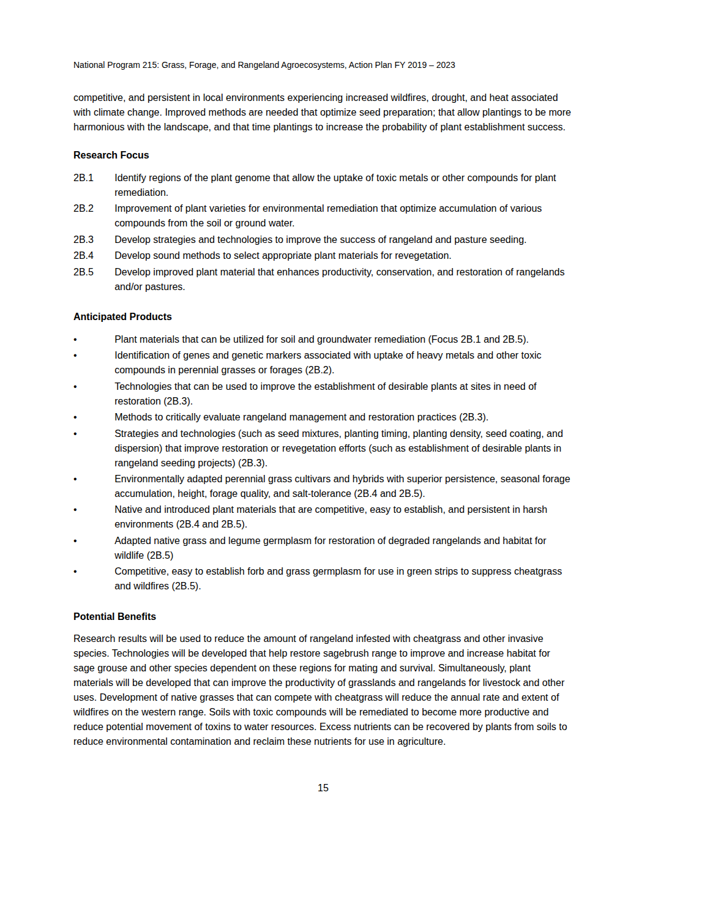National Program 215: Grass, Forage, and Rangeland Agroecosystems, Action Plan FY 2019 – 2023
competitive, and persistent in local environments experiencing increased wildfires, drought, and heat associated with climate change. Improved methods are needed that optimize seed preparation; that allow plantings to be more harmonious with the landscape, and that time plantings to increase the probability of plant establishment success.
Research Focus
2B.1 Identify regions of the plant genome that allow the uptake of toxic metals or other compounds for plant remediation.
2B.2 Improvement of plant varieties for environmental remediation that optimize accumulation of various compounds from the soil or ground water.
2B.3 Develop strategies and technologies to improve the success of rangeland and pasture seeding.
2B.4 Develop sound methods to select appropriate plant materials for revegetation.
2B.5 Develop improved plant material that enhances productivity, conservation, and restoration of rangelands and/or pastures.
Anticipated Products
•Plant materials that can be utilized for soil and groundwater remediation (Focus 2B.1 and 2B.5).
•Identification of genes and genetic markers associated with uptake of heavy metals and other toxic compounds in perennial grasses or forages (2B.2).
•Technologies that can be used to improve the establishment of desirable plants at sites in need of restoration (2B.3).
•Methods to critically evaluate rangeland management and restoration practices (2B.3).
•Strategies and technologies (such as seed mixtures, planting timing, planting density, seed coating, and dispersion) that improve restoration or revegetation efforts (such as establishment of desirable plants in rangeland seeding projects) (2B.3).
•Environmentally adapted perennial grass cultivars and hybrids with superior persistence, seasonal forage accumulation, height, forage quality, and salt-tolerance (2B.4 and 2B.5).
•Native and introduced plant materials that are competitive, easy to establish, and persistent in harsh environments (2B.4 and 2B.5).
•Adapted native grass and legume germplasm for restoration of degraded rangelands and habitat for wildlife (2B.5)
•Competitive, easy to establish forb and grass germplasm for use in green strips to suppress cheatgrass and wildfires (2B.5).
Potential Benefits
Research results will be used to reduce the amount of rangeland infested with cheatgrass and other invasive species. Technologies will be developed that help restore sagebrush range to improve and increase habitat for sage grouse and other species dependent on these regions for mating and survival. Simultaneously, plant materials will be developed that can improve the productivity of grasslands and rangelands for livestock and other uses. Development of native grasses that can compete with cheatgrass will reduce the annual rate and extent of wildfires on the western range. Soils with toxic compounds will be remediated to become more productive and reduce potential movement of toxins to water resources. Excess nutrients can be recovered by plants from soils to reduce environmental contamination and reclaim these nutrients for use in agriculture.
15